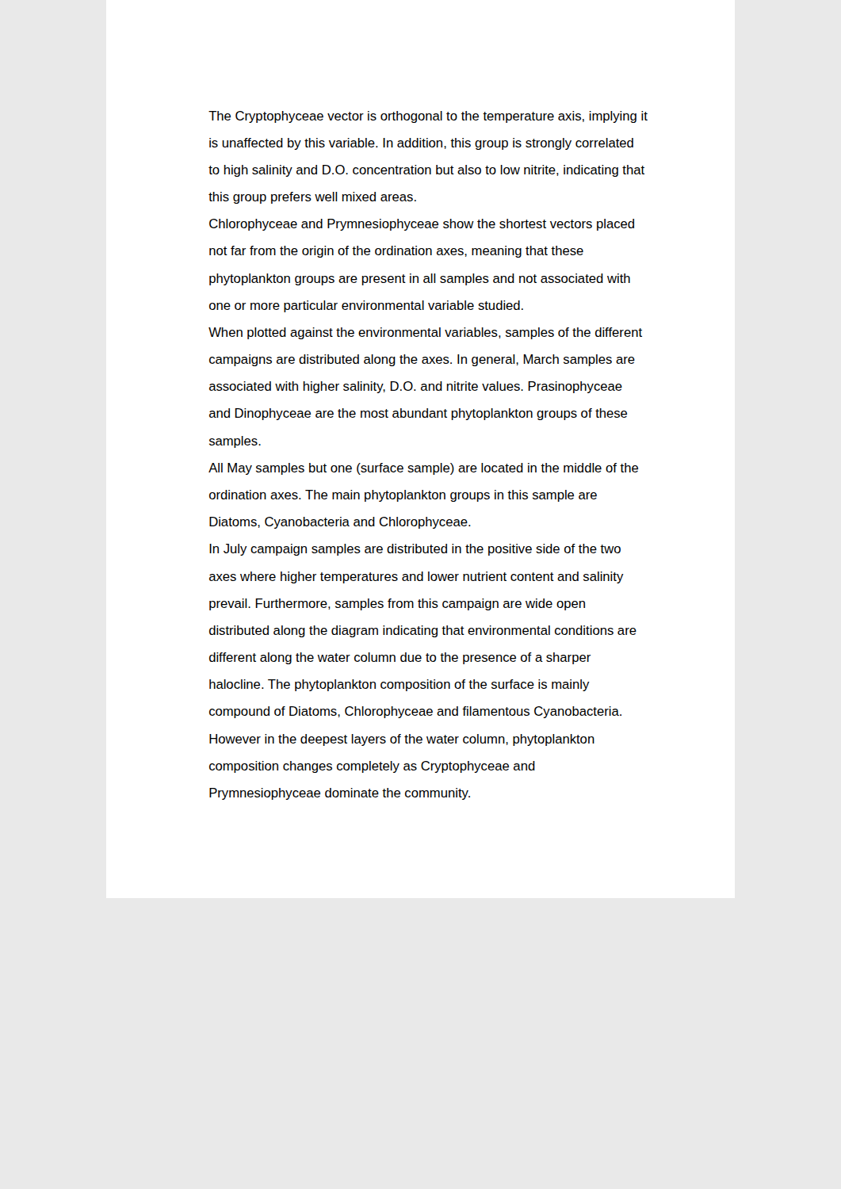The Cryptophyceae vector is orthogonal to the temperature axis, implying it is unaffected by this variable. In addition, this group is strongly correlated to high salinity and D.O. concentration but also to low nitrite, indicating that this group prefers well mixed areas.
Chlorophyceae and Prymnesiophyceae show the shortest vectors placed not far from the origin of the ordination axes, meaning that these phytoplankton groups are present in all samples and not associated with one or more particular environmental variable studied.
When plotted against the environmental variables, samples of the different campaigns are distributed along the axes. In general, March samples are associated with higher salinity, D.O. and nitrite values. Prasinophyceae and Dinophyceae are the most abundant phytoplankton groups of these samples.
All May samples but one (surface sample) are located in the middle of the ordination axes. The main phytoplankton groups in this sample are Diatoms, Cyanobacteria and Chlorophyceae.
In July campaign samples are distributed in the positive side of the two axes where higher temperatures and lower nutrient content and salinity prevail. Furthermore, samples from this campaign are wide open distributed along the diagram indicating that environmental conditions are different along the water column due to the presence of a sharper halocline. The phytoplankton composition of the surface is mainly compound of Diatoms, Chlorophyceae and filamentous Cyanobacteria. However in the deepest layers of the water column, phytoplankton composition changes completely as Cryptophyceae and Prymnesiophyceae dominate the community.